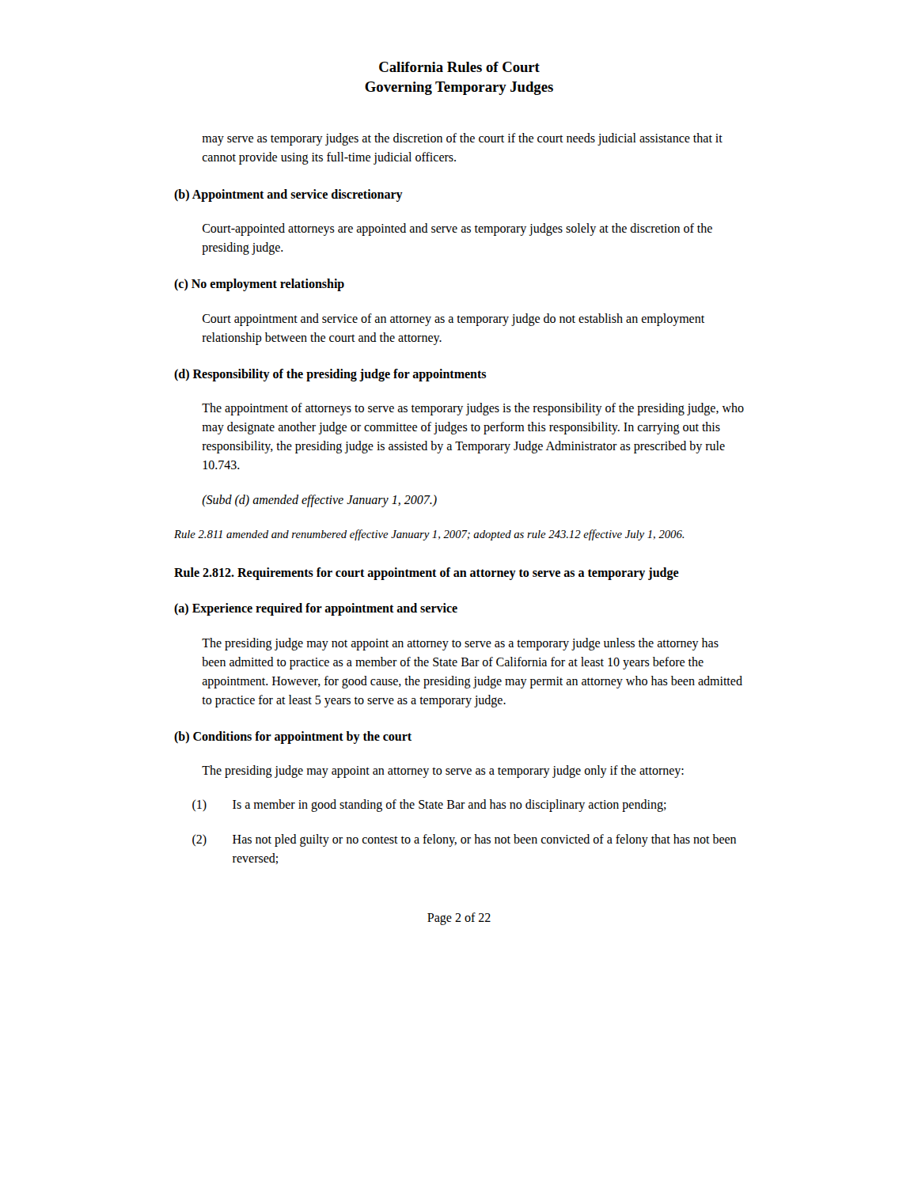California Rules of Court
Governing Temporary Judges
may serve as temporary judges at the discretion of the court if the court needs judicial assistance that it cannot provide using its full-time judicial officers.
(b) Appointment and service discretionary
Court-appointed attorneys are appointed and serve as temporary judges solely at the discretion of the presiding judge.
(c) No employment relationship
Court appointment and service of an attorney as a temporary judge do not establish an employment relationship between the court and the attorney.
(d) Responsibility of the presiding judge for appointments
The appointment of attorneys to serve as temporary judges is the responsibility of the presiding judge, who may designate another judge or committee of judges to perform this responsibility. In carrying out this responsibility, the presiding judge is assisted by a Temporary Judge Administrator as prescribed by rule 10.743.
(Subd (d) amended effective January 1, 2007.)
Rule 2.811 amended and renumbered effective January 1, 2007; adopted as rule 243.12 effective July 1, 2006.
Rule 2.812. Requirements for court appointment of an attorney to serve as a temporary judge
(a) Experience required for appointment and service
The presiding judge may not appoint an attorney to serve as a temporary judge unless the attorney has been admitted to practice as a member of the State Bar of California for at least 10 years before the appointment. However, for good cause, the presiding judge may permit an attorney who has been admitted to practice for at least 5 years to serve as a temporary judge.
(b) Conditions for appointment by the court
The presiding judge may appoint an attorney to serve as a temporary judge only if the attorney:
(1) Is a member in good standing of the State Bar and has no disciplinary action pending;
(2) Has not pled guilty or no contest to a felony, or has not been convicted of a felony that has not been reversed;
Page 2 of 22